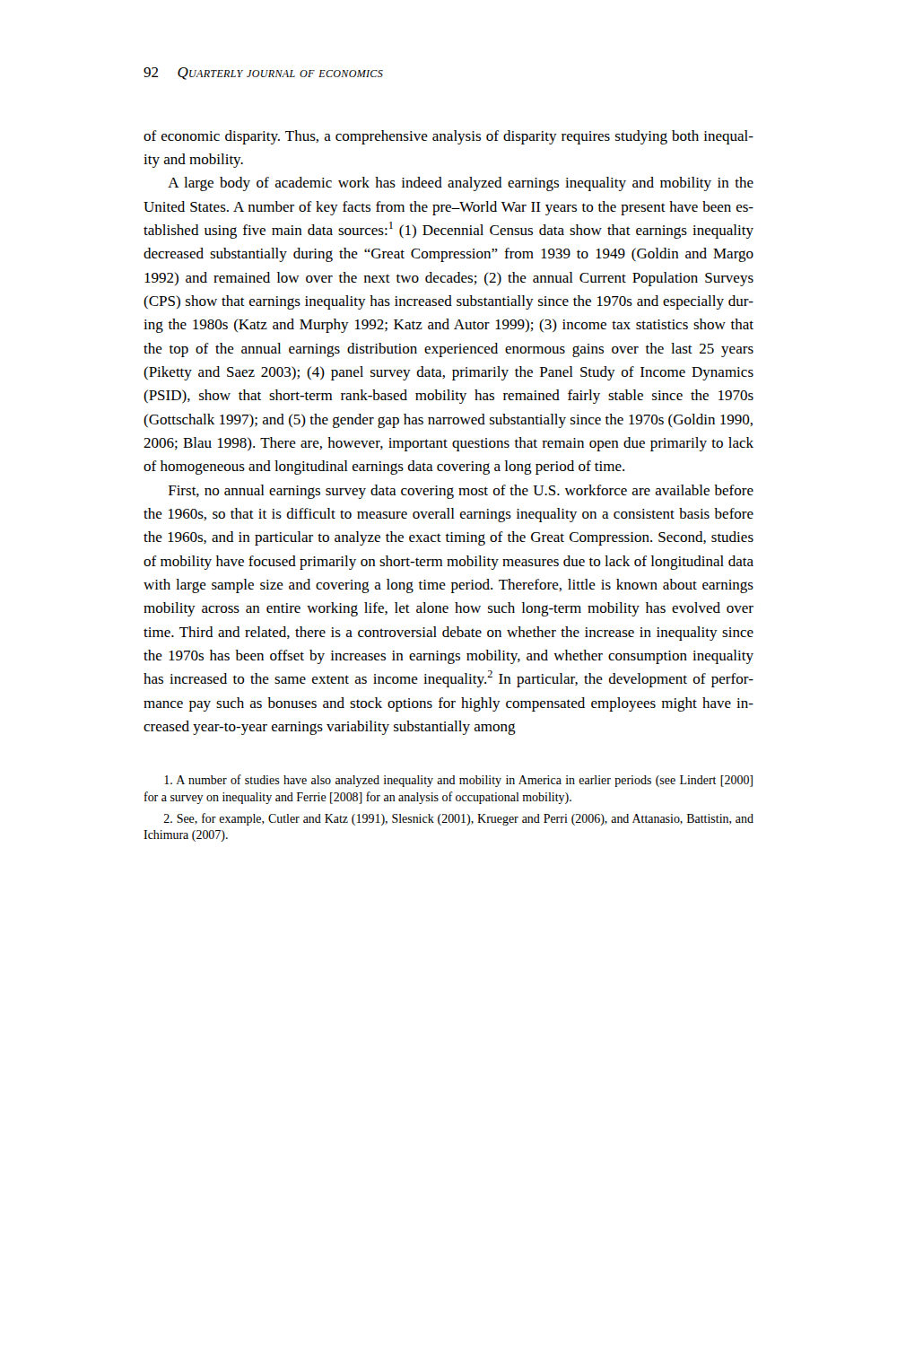92 Quarterly Journal of Economics
of economic disparity. Thus, a comprehensive analysis of disparity requires studying both inequality and mobility.
A large body of academic work has indeed analyzed earnings inequality and mobility in the United States. A number of key facts from the pre–World War II years to the present have been established using five main data sources:1 (1) Decennial Census data show that earnings inequality decreased substantially during the “Great Compression” from 1939 to 1949 (Goldin and Margo 1992) and remained low over the next two decades; (2) the annual Current Population Surveys (CPS) show that earnings inequality has increased substantially since the 1970s and especially during the 1980s (Katz and Murphy 1992; Katz and Autor 1999); (3) income tax statistics show that the top of the annual earnings distribution experienced enormous gains over the last 25 years (Piketty and Saez 2003); (4) panel survey data, primarily the Panel Study of Income Dynamics (PSID), show that short-term rank-based mobility has remained fairly stable since the 1970s (Gottschalk 1997); and (5) the gender gap has narrowed substantially since the 1970s (Goldin 1990, 2006; Blau 1998). There are, however, important questions that remain open due primarily to lack of homogeneous and longitudinal earnings data covering a long period of time.
First, no annual earnings survey data covering most of the U.S. workforce are available before the 1960s, so that it is difficult to measure overall earnings inequality on a consistent basis before the 1960s, and in particular to analyze the exact timing of the Great Compression. Second, studies of mobility have focused primarily on short-term mobility measures due to lack of longitudinal data with large sample size and covering a long time period. Therefore, little is known about earnings mobility across an entire working life, let alone how such long-term mobility has evolved over time. Third and related, there is a controversial debate on whether the increase in inequality since the 1970s has been offset by increases in earnings mobility, and whether consumption inequality has increased to the same extent as income inequality.2 In particular, the development of performance pay such as bonuses and stock options for highly compensated employees might have increased year-to-year earnings variability substantially among
1. A number of studies have also analyzed inequality and mobility in America in earlier periods (see Lindert [2000] for a survey on inequality and Ferrie [2008] for an analysis of occupational mobility).
2. See, for example, Cutler and Katz (1991), Slesnick (2001), Krueger and Perri (2006), and Attanasio, Battistin, and Ichimura (2007).